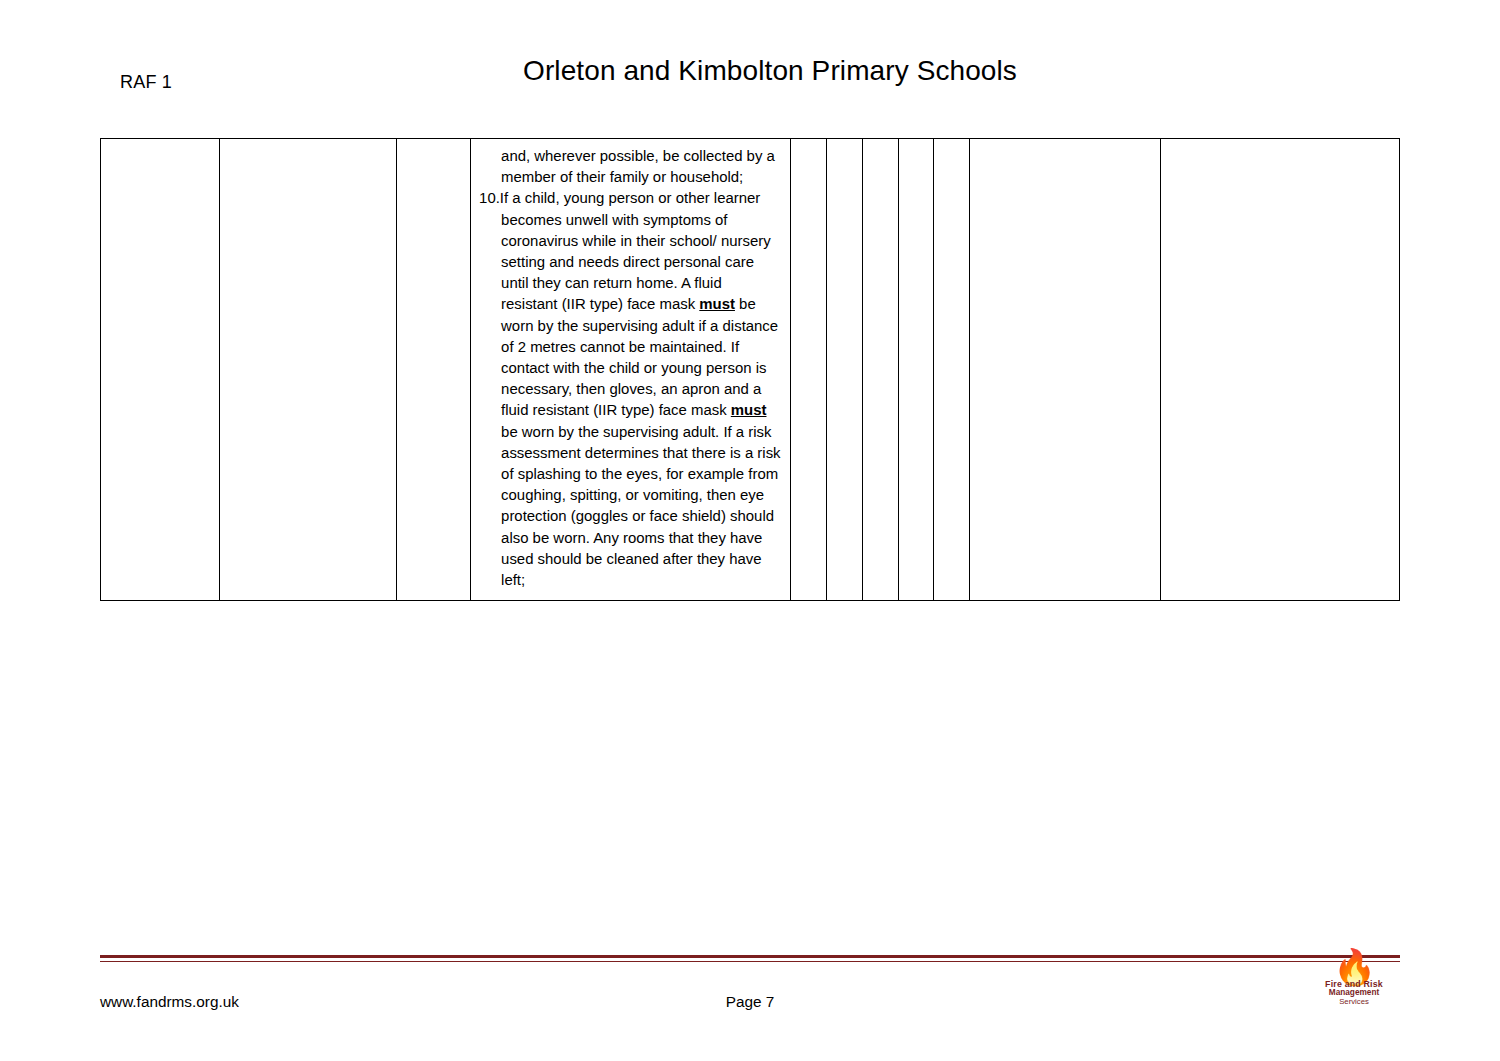RAF 1
Orleton and Kimbolton Primary Schools
| | | | and, wherever possible, be collected by a member of their family or household; 10.If a child, young person or other learner becomes unwell with symptoms of coronavirus while in their school/ nursery setting and needs direct personal care until they can return home. A fluid resistant (IIR type) face mask must be worn by the supervising adult if a distance of 2 metres cannot be maintained. If contact with the child or young person is necessary, then gloves, an apron and a fluid resistant (IIR type) face mask must be worn by the supervising adult. If a risk assessment determines that there is a risk of splashing to the eyes, for example from coughing, spitting, or vomiting, then eye protection (goggles or face shield) should also be worn. Any rooms that they have used should be cleaned after they have left; | | | | | | | |
www.fandrms.org.uk
Page 7
🔥 Fire and Risk
Management
Services